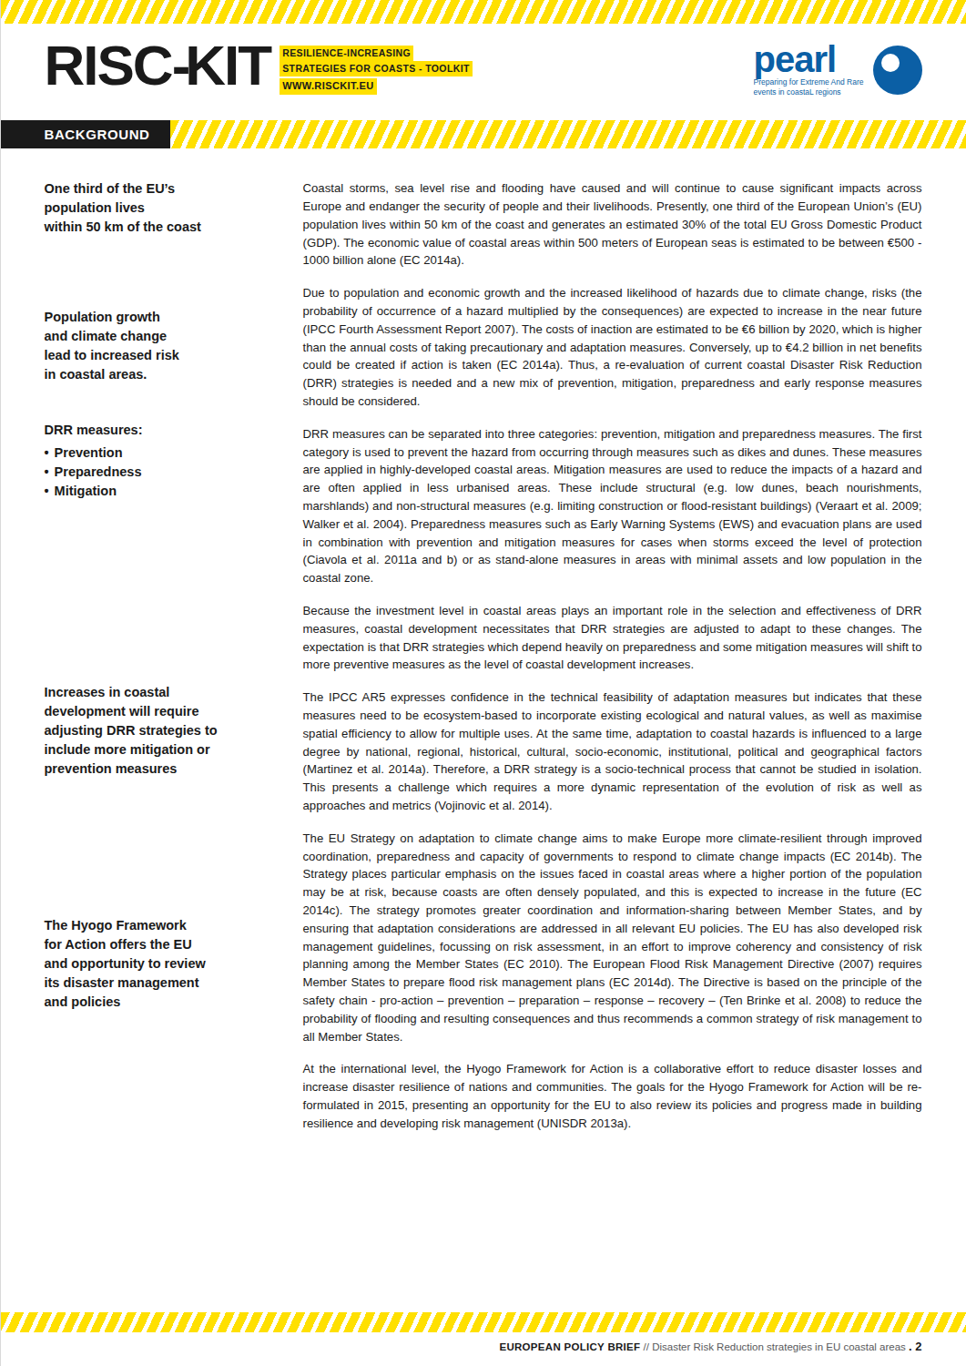RISC-KIT
RESILIENCE-INCREASING
STRATEGIES FOR COASTS - TOOLKIT
WWW.RISCKIT.EU
pearl
Preparing for Extreme And Rare
events in coastaL regions
BACKGROUND
One third of the EU’s
population lives
within 50 km of the coast
Population growth
and climate change
lead to increased risk
in coastal areas.
DRR measures:
Prevention
Preparedness
Mitigation
Increases in coastal
development will require
adjusting DRR strategies to
include more mitigation or
prevention measures
The Hyogo Framework
for Action offers the EU
and opportunity to review
its disaster management
and policies
Coastal storms, sea level rise and flooding have caused and will continue to cause significant impacts across Europe and endanger the security of people and their livelihoods. Presently, one third of the European Union’s (EU) population lives within 50 km of the coast and generates an estimated 30% of the total EU Gross Domestic Product (GDP). The economic value of coastal areas within 500 meters of European seas is estimated to be between €500 - 1000 billion alone (EC 2014a).
Due to population and economic growth and the increased likelihood of hazards due to climate change, risks (the probability of occurrence of a hazard multiplied by the consequences) are expected to increase in the near future (IPCC Fourth Assessment Report 2007). The costs of inaction are estimated to be €6 billion by 2020, which is higher than the annual costs of taking precautionary and adaptation measures. Conversely, up to €4.2 billion in net benefits could be created if action is taken (EC 2014a). Thus, a re-evaluation of current coastal Disaster Risk Reduction (DRR) strategies is needed and a new mix of prevention, mitigation, preparedness and early response measures should be considered.
DRR measures can be separated into three categories: prevention, mitigation and preparedness measures. The first category is used to prevent the hazard from occurring through measures such as dikes and dunes. These measures are applied in highly-developed coastal areas. Mitigation measures are used to reduce the impacts of a hazard and are often applied in less urbanised areas. These include structural (e.g. low dunes, beach nourishments, marshlands) and non-structural measures (e.g. limiting construction or flood-resistant buildings) (Veraart et al. 2009; Walker et al. 2004). Preparedness measures such as Early Warning Systems (EWS) and evacuation plans are used in combination with prevention and mitigation measures for cases when storms exceed the level of protection (Ciavola et al. 2011a and b) or as stand-alone measures in areas with minimal assets and low population in the coastal zone.
Because the investment level in coastal areas plays an important role in the selection and effectiveness of DRR measures, coastal development necessitates that DRR strategies are adjusted to adapt to these changes. The expectation is that DRR strategies which depend heavily on preparedness and some mitigation measures will shift to more preventive measures as the level of coastal development increases.
The IPCC AR5 expresses confidence in the technical feasibility of adaptation measures but indicates that these measures need to be ecosystem-based to incorporate existing ecological and natural values, as well as maximise spatial efficiency to allow for multiple uses. At the same time, adaptation to coastal hazards is influenced to a large degree by national, regional, historical, cultural, socio-economic, institutional, political and geographical factors (Martinez et al. 2014a). Therefore, a DRR strategy is a socio-technical process that cannot be studied in isolation. This presents a challenge which requires a more dynamic representation of the evolution of risk as well as approaches and metrics (Vojinovic et al. 2014).
The EU Strategy on adaptation to climate change aims to make Europe more climate-resilient through improved coordination, preparedness and capacity of governments to respond to climate change impacts (EC 2014b). The Strategy places particular emphasis on the issues faced in coastal areas where a higher portion of the population may be at risk, because coasts are often densely populated, and this is expected to increase in the future (EC 2014c). The strategy promotes greater coordination and information-sharing between Member States, and by ensuring that adaptation considerations are addressed in all relevant EU policies. The EU has also developed risk management guidelines, focussing on risk assessment, in an effort to improve coherency and consistency of risk planning among the Member States (EC 2010). The European Flood Risk Management Directive (2007) requires Member States to prepare flood risk management plans (EC 2014d). The Directive is based on the principle of the safety chain - pro-action – prevention – preparation – response – recovery – (Ten Brinke et al. 2008) to reduce the probability of flooding and resulting consequences and thus recommends a common strategy of risk management to all Member States.
At the international level, the Hyogo Framework for Action is a collaborative effort to reduce disaster losses and increase disaster resilience of nations and communities. The goals for the Hyogo Framework for Action will be re-formulated in 2015, presenting an opportunity for the EU to also review its policies and progress made in building resilience and developing risk management (UNISDR 2013a).
EUROPEAN POLICY BRIEF // Disaster Risk Reduction strategies in EU coastal areas . 2